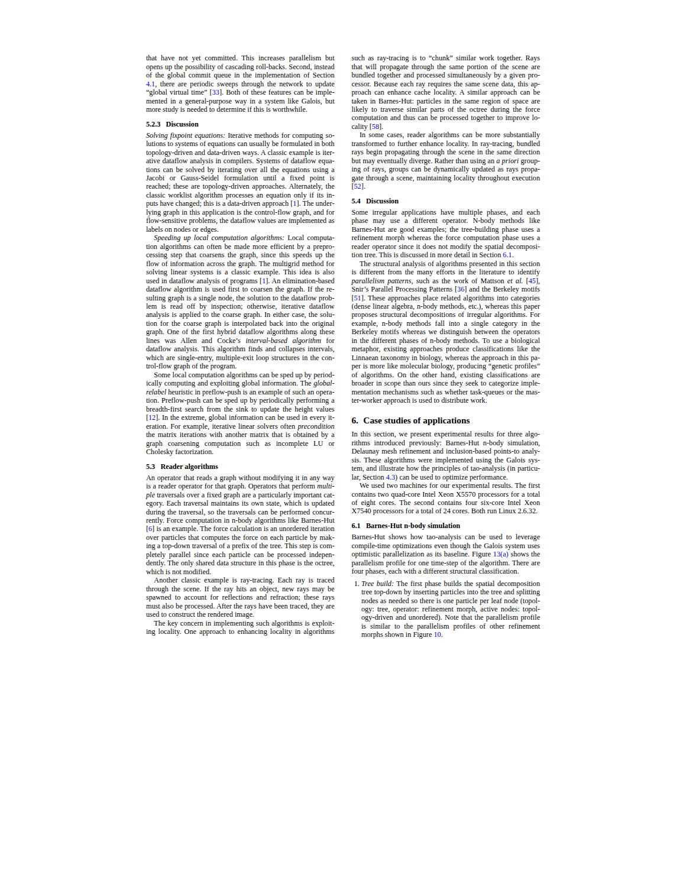that have not yet committed. This increases parallelism but opens up the possibility of cascading roll-backs. Second, instead of the global commit queue in the implementation of Section 4.1, there are periodic sweeps through the network to update “global virtual time” [33]. Both of these features can be implemented in a general-purpose way in a system like Galois, but more study is needed to determine if this is worthwhile.
5.2.3 Discussion
Solving fixpoint equations: Iterative methods for computing solutions to systems of equations can usually be formulated in both topology-driven and data-driven ways. A classic example is iterative dataflow analysis in compilers. Systems of dataflow equations can be solved by iterating over all the equations using a Jacobi or Gauss-Seidel formulation until a fixed point is reached; these are topology-driven approaches. Alternately, the classic worklist algorithm processes an equation only if its inputs have changed; this is a data-driven approach [1]. The underlying graph in this application is the control-flow graph, and for flow-sensitive problems, the dataflow values are implemented as labels on nodes or edges.
Speeding up local computation algorithms: Local computation algorithms can often be made more efficient by a preprocessing step that coarsens the graph, since this speeds up the flow of information across the graph. The multigrid method for solving linear systems is a classic example. This idea is also used in dataflow analysis of programs [1]. An elimination-based dataflow algorithm is used first to coarsen the graph. If the resulting graph is a single node, the solution to the dataflow problem is read off by inspection; otherwise, iterative dataflow analysis is applied to the coarse graph. In either case, the solution for the coarse graph is interpolated back into the original graph. One of the first hybrid dataflow algorithms along these lines was Allen and Cocke’s interval-based algorithm for dataflow analysis. This algorithm finds and collapses intervals, which are single-entry, multiple-exit loop structures in the control-flow graph of the program.
Some local computation algorithms can be sped up by periodically computing and exploiting global information. The global-relabel heuristic in preflow-push is an example of such an operation. Preflow-push can be sped up by periodically performing a breadth-first search from the sink to update the height values [12]. In the extreme, global information can be used in every iteration. For example, iterative linear solvers often precondition the matrix iterations with another matrix that is obtained by a graph coarsening computation such as incomplete LU or Cholesky factorization.
5.3 Reader algorithms
An operator that reads a graph without modifying it in any way is a reader operator for that graph. Operators that perform multiple traversals over a fixed graph are a particularly important category. Each traversal maintains its own state, which is updated during the traversal, so the traversals can be performed concurrently. Force computation in n-body algorithms like Barnes-Hut [6] is an example. The force calculation is an unordered iteration over particles that computes the force on each particle by making a top-down traversal of a prefix of the tree. This step is completely parallel since each particle can be processed independently. The only shared data structure in this phase is the octree, which is not modified.
Another classic example is ray-tracing. Each ray is traced through the scene. If the ray hits an object, new rays may be spawned to account for reflections and refraction; these rays must also be processed. After the rays have been traced, they are used to construct the rendered image.
The key concern in implementing such algorithms is exploiting locality. One approach to enhancing locality in algorithms such as ray-tracing is to “chunk” similar work together. Rays that will propagate through the same portion of the scene are bundled together and processed simultaneously by a given processor. Because each ray requires the same scene data, this approach can enhance cache locality. A similar approach can be taken in Barnes-Hut: particles in the same region of space are likely to traverse similar parts of the octree during the force computation and thus can be processed together to improve locality [58].
In some cases, reader algorithms can be more substantially transformed to further enhance locality. In ray-tracing, bundled rays begin propagating through the scene in the same direction but may eventually diverge. Rather than using an a priori grouping of rays, groups can be dynamically updated as rays propagate through a scene, maintaining locality throughout execution [52].
5.4 Discussion
Some irregular applications have multiple phases, and each phase may use a different operator. N-body methods like Barnes-Hut are good examples; the tree-building phase uses a refinement morph whereas the force computation phase uses a reader operator since it does not modify the spatial decomposition tree. This is discussed in more detail in Section 6.1.
The structural analysis of algorithms presented in this section is different from the many efforts in the literature to identify parallelism patterns, such as the work of Mattson et al. [45], Snir’s Parallel Processing Patterns [36] and the Berkeley motifs [51]. These approaches place related algorithms into categories (dense linear algebra, n-body methods, etc.), whereas this paper proposes structural decompositions of irregular algorithms. For example, n-body methods fall into a single category in the Berkeley motifs whereas we distinguish between the operators in the different phases of n-body methods. To use a biological metaphor, existing approaches produce classifications like the Linnaean taxonomy in biology, whereas the approach in this paper is more like molecular biology, producing “genetic profiles” of algorithms. On the other hand, existing classifications are broader in scope than ours since they seek to categorize implementation mechanisms such as whether task-queues or the master-worker approach is used to distribute work.
6. Case studies of applications
In this section, we present experimental results for three algorithms introduced previously: Barnes-Hut n-body simulation, Delaunay mesh refinement and inclusion-based points-to analysis. These algorithms were implemented using the Galois system, and illustrate how the principles of tao-analysis (in particular, Section 4.3) can be used to optimize performance.
We used two machines for our experimental results. The first contains two quad-core Intel Xeon X5570 processors for a total of eight cores. The second contains four six-core Intel Xeon X7540 processors for a total of 24 cores. Both run Linux 2.6.32.
6.1 Barnes-Hut n-body simulation
Barnes-Hut shows how tao-analysis can be used to leverage compile-time optimizations even though the Galois system uses optimistic parallelization as its baseline. Figure 13(a) shows the parallelism profile for one time-step of the algorithm. There are four phases, each with a different structural classification.
Tree build: The first phase builds the spatial decomposition tree top-down by inserting particles into the tree and splitting nodes as needed so there is one particle per leaf node (topology: tree, operator: refinement morph, active nodes: topology-driven and unordered). Note that the parallelism profile is similar to the parallelism profiles of other refinement morphs shown in Figure 10.